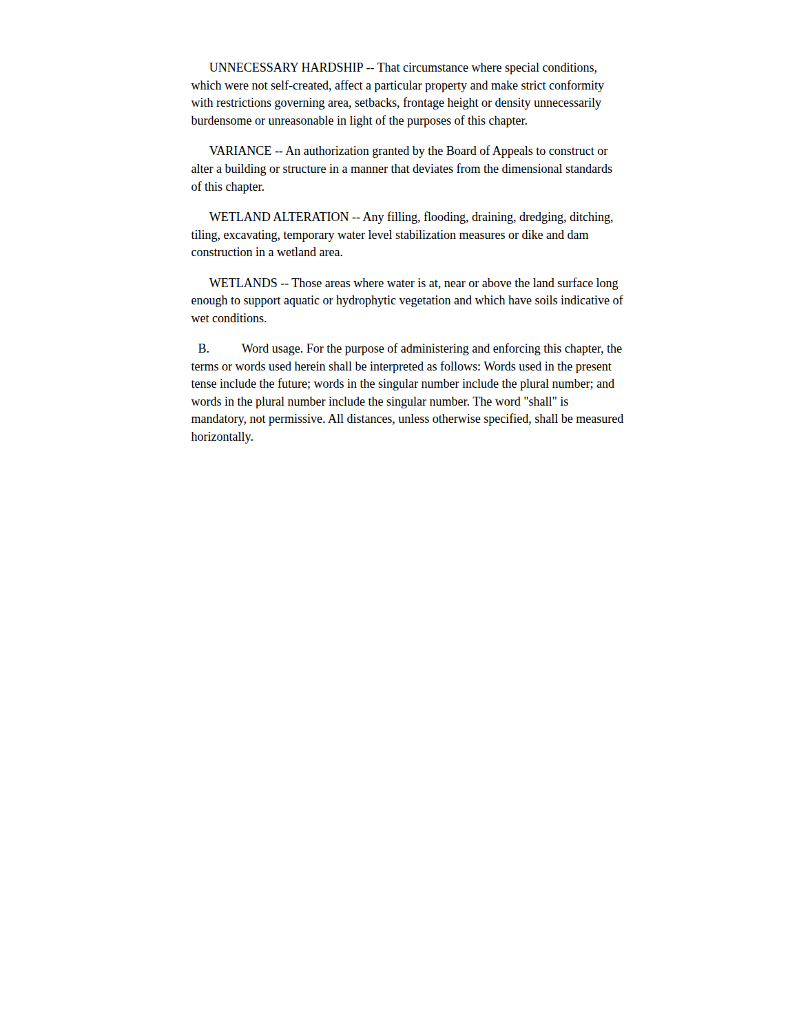Unnecessary hardship -- That circumstance where special conditions, which were not self-created, affect a particular property and make strict conformity with restrictions governing area, setbacks, frontage height or density unnecessarily burdensome or unreasonable in light of the purposes of this chapter.
Variance -- An authorization granted by the Board of Appeals to construct or alter a building or structure in a manner that deviates from the dimensional standards of this chapter.
Wetland alteration -- Any filling, flooding, draining, dredging, ditching, tiling, excavating, temporary water level stabilization measures or dike and dam construction in a wetland area.
Wetlands -- Those areas where water is at, near or above the land surface long enough to support aquatic or hydrophytic vegetation and which have soils indicative of wet conditions.
B. Word usage. For the purpose of administering and enforcing this chapter, the terms or words used herein shall be interpreted as follows: Words used in the present tense include the future; words in the singular number include the plural number; and words in the plural number include the singular number. The word "shall" is mandatory, not permissive. All distances, unless otherwise specified, shall be measured horizontally.